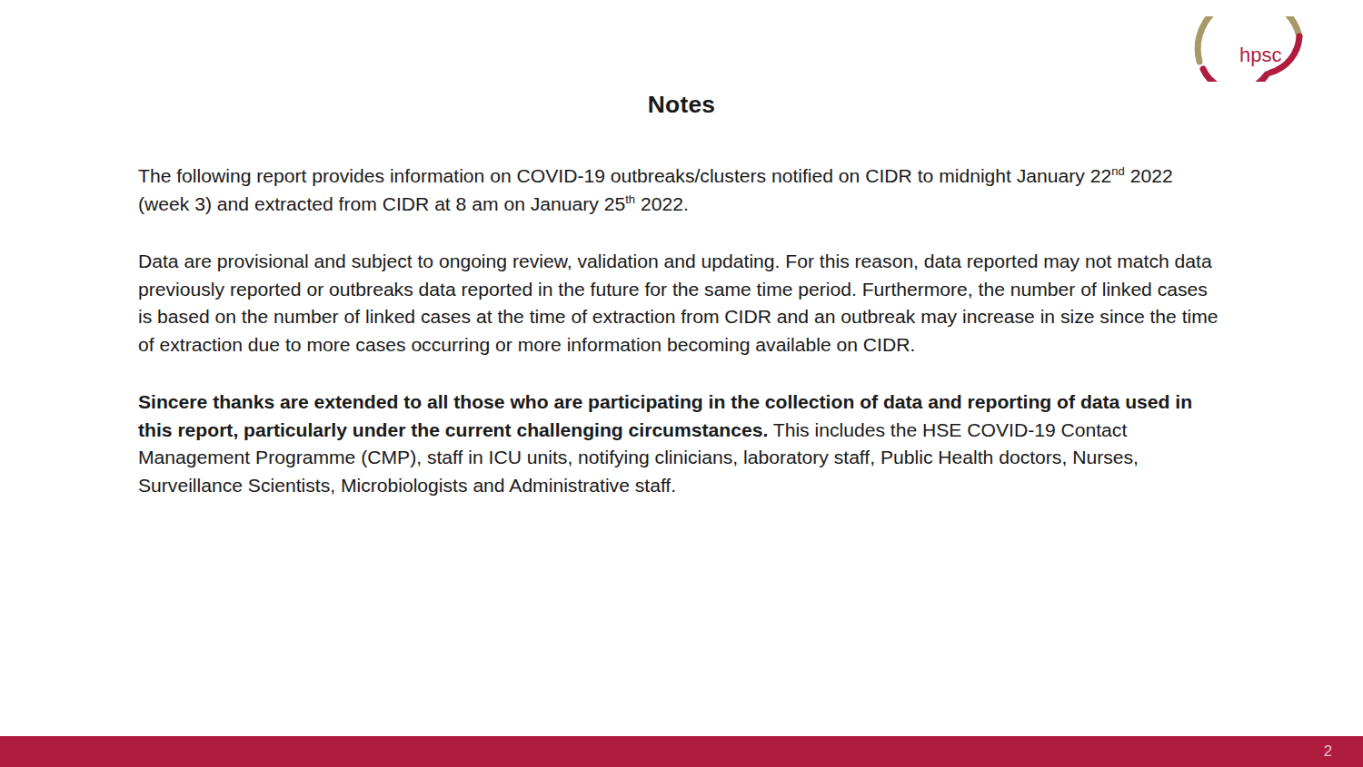hpsc
Notes
The following report provides information on COVID-19 outbreaks/clusters notified on CIDR to midnight January 22nd 2022 (week 3) and extracted from CIDR at 8 am on January 25th 2022.
Data are provisional and subject to ongoing review, validation and updating. For this reason, data reported may not match data previously reported or outbreaks data reported in the future for the same time period. Furthermore, the number of linked cases is based on the number of linked cases at the time of extraction from CIDR and an outbreak may increase in size since the time of extraction due to more cases occurring or more information becoming available on CIDR.
Sincere thanks are extended to all those who are participating in the collection of data and reporting of data used in this report, particularly under the current challenging circumstances. This includes the HSE COVID-19 Contact Management Programme (CMP), staff in ICU units, notifying clinicians, laboratory staff, Public Health doctors, Nurses, Surveillance Scientists, Microbiologists and Administrative staff.
2